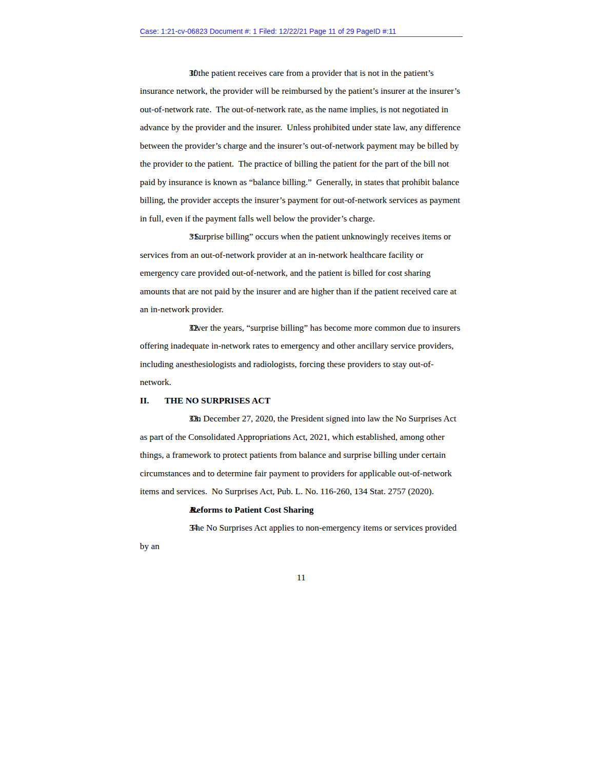Case: 1:21-cv-06823 Document #: 1 Filed: 12/22/21 Page 11 of 29 PageID #:11
30. If the patient receives care from a provider that is not in the patient’s insurance network, the provider will be reimbursed by the patient’s insurer at the insurer’s out-of-network rate. The out-of-network rate, as the name implies, is not negotiated in advance by the provider and the insurer. Unless prohibited under state law, any difference between the provider’s charge and the insurer’s out-of-network payment may be billed by the provider to the patient. The practice of billing the patient for the part of the bill not paid by insurance is known as “balance billing.” Generally, in states that prohibit balance billing, the provider accepts the insurer’s payment for out-of-network services as payment in full, even if the payment falls well below the provider’s charge.
31.“Surprise billing” occurs when the patient unknowingly receives items or services from an out-of-network provider at an in-network healthcare facility or emergency care provided out-of-network, and the patient is billed for cost sharing amounts that are not paid by the insurer and are higher than if the patient received care at an in-network provider.
32. Over the years, “surprise billing” has become more common due to insurers offering inadequate in-network rates to emergency and other ancillary service providers, including anesthesiologists and radiologists, forcing these providers to stay out-of-network.
II. THE NO SURPRISES ACT
33. On December 27, 2020, the President signed into law the No Surprises Act as part of the Consolidated Appropriations Act, 2021, which established, among other things, a framework to protect patients from balance and surprise billing under certain circumstances and to determine fair payment to providers for applicable out-of-network items and services. No Surprises Act, Pub. L. No. 116-260, 134 Stat. 2757 (2020).
A. Reforms to Patient Cost Sharing
34. The No Surprises Act applies to non-emergency items or services provided by an
11